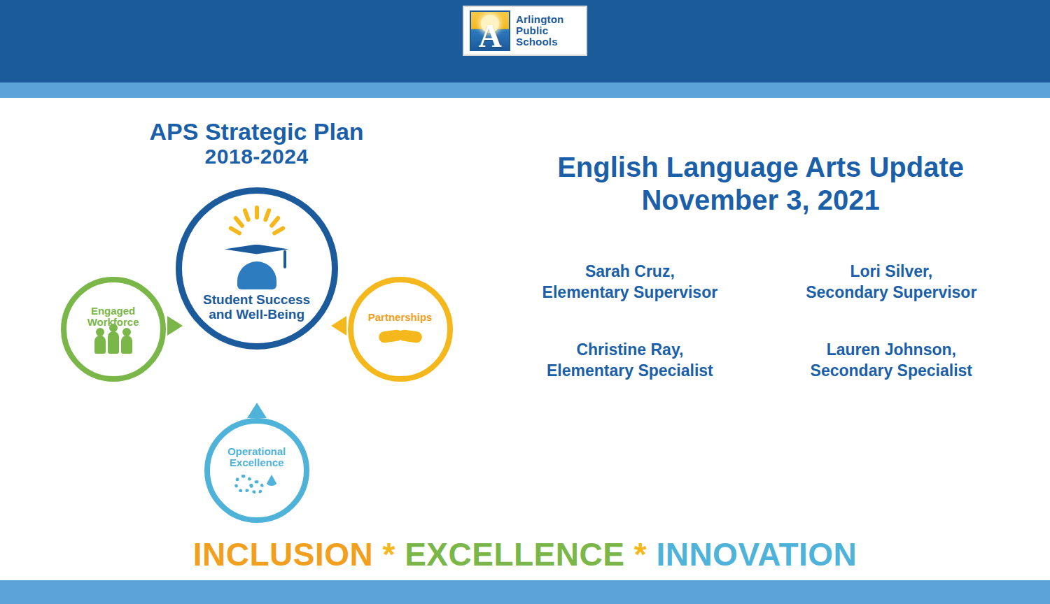A
Arlington Public Schools
APS Strategic Plan 2018-2024
Student Success
and Well-Being
Engaged
Workforce
Partnerships
Operational
Excellence
English Language Arts Update
November 3, 2021
Sarah Cruz, Elementary Supervisor
Lori Silver, Secondary Supervisor
Christine Ray, Elementary Specialist
Lauren Johnson, Secondary Specialist
INCLUSION * EXCELLENCE * INNOVATION